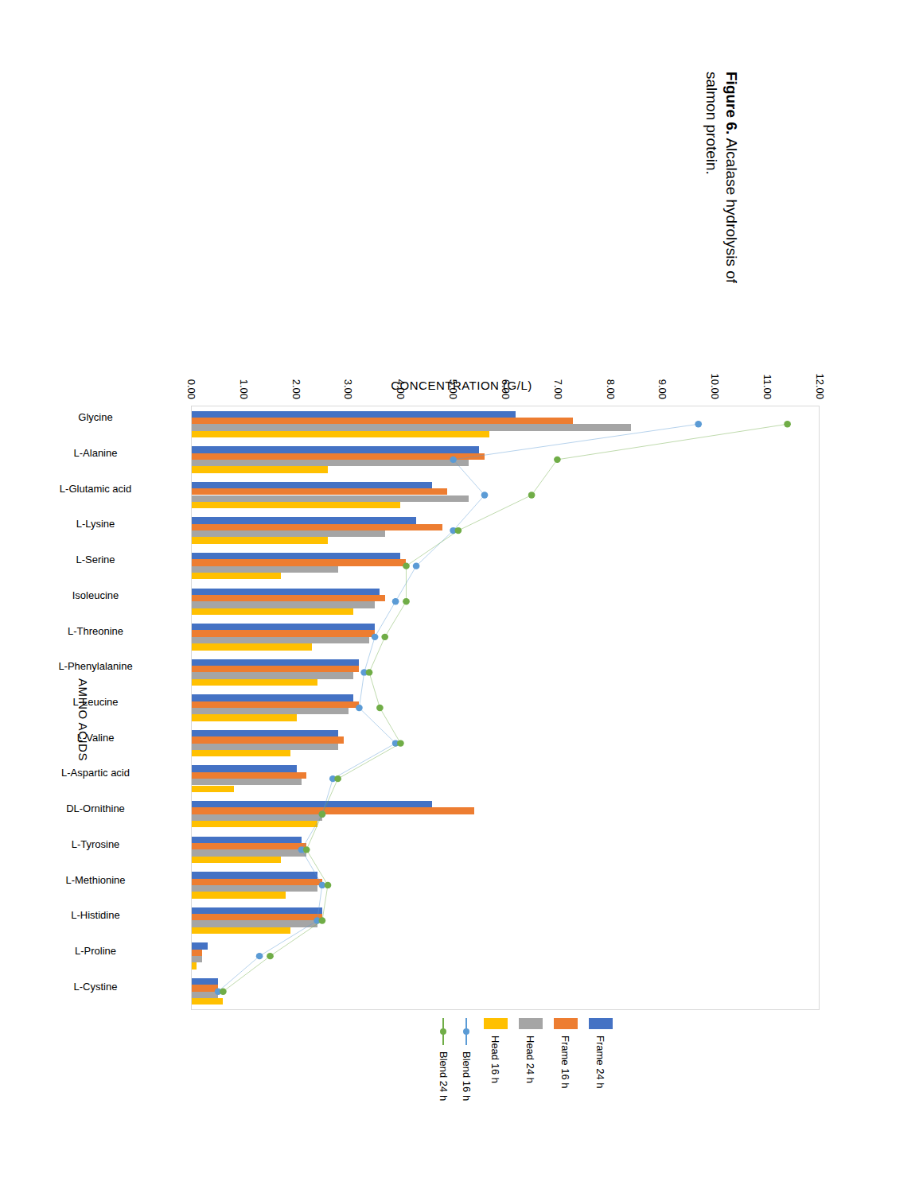Figure 6. Alcalase hydrolysis of salmon protein.
CONCENTRATION (G/L)
AMINO ACIDS
0.00
1.00
2.00
3.00
4.00
5.00
6.00
7.00
8.00
9.00
10.00
11.00
12.00
Glycine
L-Alanine
L-Glutamic acid
L-Lysine
L-Serine
Isoleucine
L-Threonine
L-Phenylalanine
L-Leucine
L-Valine
L-Aspartic acid
DL-Ornithine
L-Tyrosine
L-Methionine
L-Histidine
L-Proline
L-Cystine
Frame 24 h
Frame 16 h
Head 24 h
Head 16 h
Blend 16 h
Blend 24 h